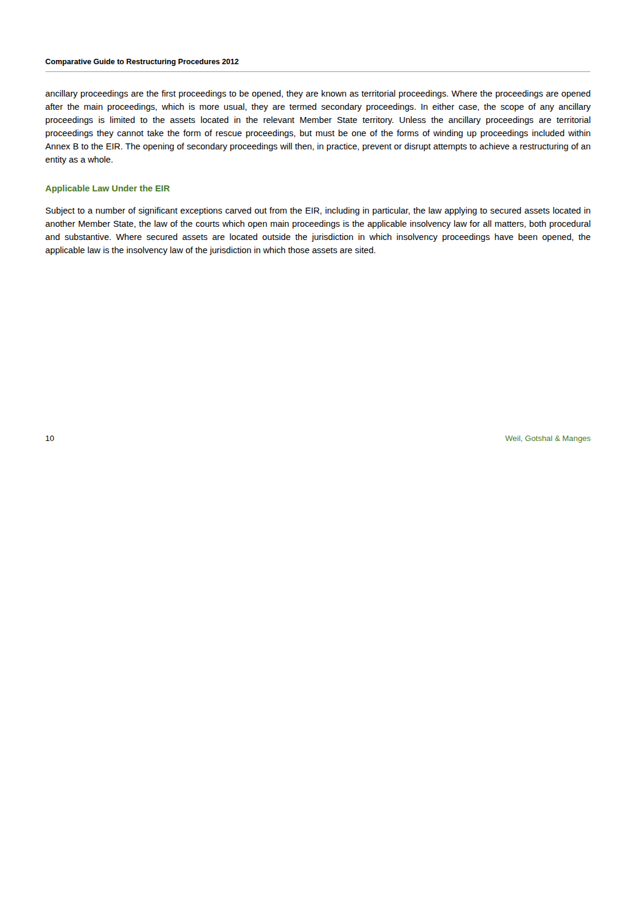Comparative Guide to Restructuring Procedures 2012
ancillary proceedings are the first proceedings to be opened, they are known as territorial proceedings. Where the proceedings are opened after the main proceedings, which is more usual, they are termed secondary proceedings. In either case, the scope of any ancillary proceedings is limited to the assets located in the relevant Member State territory. Unless the ancillary proceedings are territorial proceedings they cannot take the form of rescue proceedings, but must be one of the forms of winding up proceedings included within Annex B to the EIR. The opening of secondary proceedings will then, in practice, prevent or disrupt attempts to achieve a restructuring of an entity as a whole.
Applicable Law Under the EIR
Subject to a number of significant exceptions carved out from the EIR, including in particular, the law applying to secured assets located in another Member State, the law of the courts which open main proceedings is the applicable insolvency law for all matters, both procedural and substantive. Where secured assets are located outside the jurisdiction in which insolvency proceedings have been opened, the applicable law is the insolvency law of the jurisdiction in which those assets are sited.
10 Weil, Gotshal & Manges